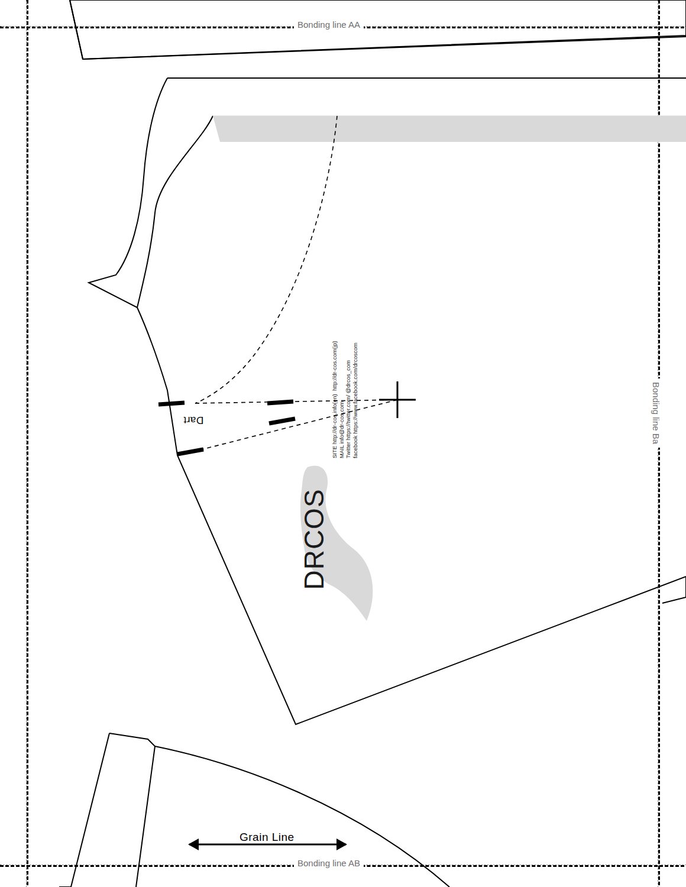Bonding line AA
Bonding line AB
Bonding line Ba
Dart
Grain Line
DRCOS
SITE http://dr-cos.info(en) http://dr-cos.com(jp)
MAIL info@dr-cos.com
Twitter https://twitter.com/ @drcos_com
facebook https://www.facebook.com/drcoscom